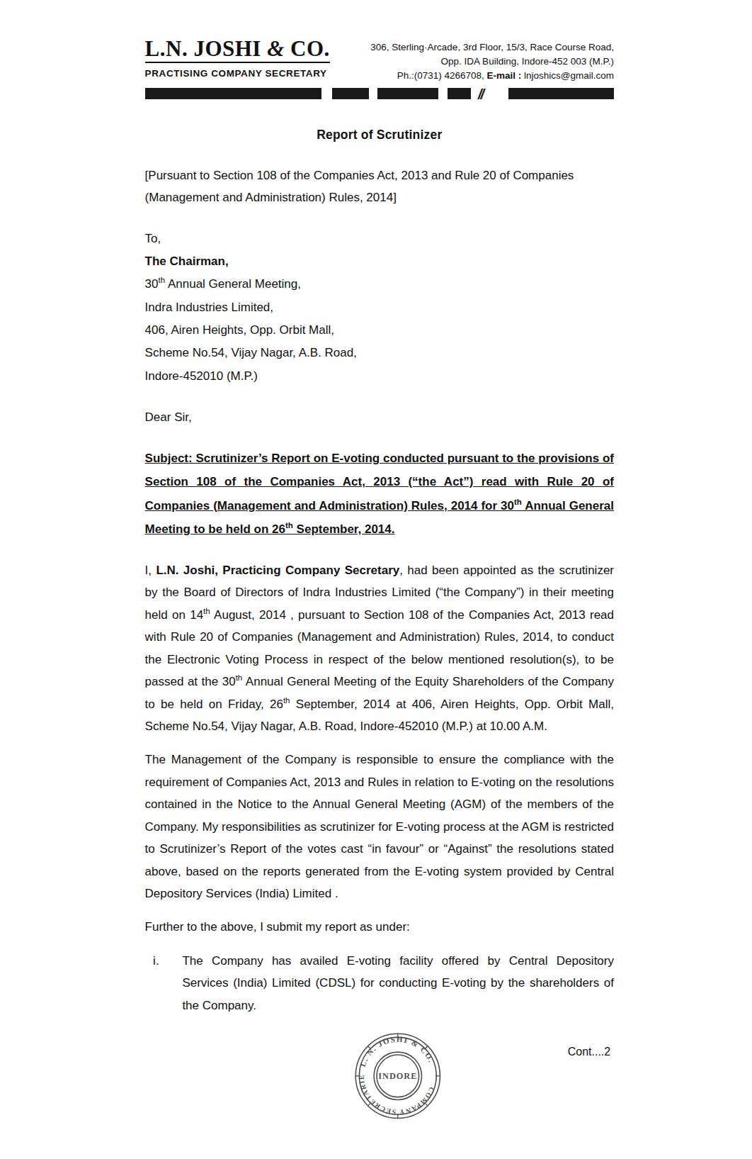L.N. JOSHI & CO.
Practising Company Secretary
306, Sterling·Arcade, 3rd Floor, 15/3, Race Course Road,
Opp. IDA Building, Indore-452 003 (M.P.)
Ph.:(0731) 4266708, E-mail : lnjoshics@gmail.com
//
Report of Scrutinizer
[Pursuant to Section 108 of the Companies Act, 2013 and Rule 20 of Companies (Management and Administration) Rules, 2014]
To,
The Chairman,
30th Annual General Meeting,
Indra Industries Limited,
406, Airen Heights, Opp. Orbit Mall,
Scheme No.54, Vijay Nagar, A.B. Road,
Indore-452010 (M.P.)
Dear Sir,
Subject: Scrutinizer’s Report on E-voting conducted pursuant to the provisions of Section 108 of the Companies Act, 2013 (“the Act”) read with Rule 20 of Companies (Management and Administration) Rules, 2014 for 30th Annual General Meeting to be held on 26th September, 2014.
I, L.N. Joshi, Practicing Company Secretary, had been appointed as the scrutinizer by the Board of Directors of Indra Industries Limited (“the Company”) in their meeting held on 14th August, 2014 , pursuant to Section 108 of the Companies Act, 2013 read with Rule 20 of Companies (Management and Administration) Rules, 2014, to conduct the Electronic Voting Process in respect of the below mentioned resolution(s), to be passed at the 30th Annual General Meeting of the Equity Shareholders of the Company to be held on Friday, 26th September, 2014 at 406, Airen Heights, Opp. Orbit Mall, Scheme No.54, Vijay Nagar, A.B. Road, Indore-452010 (M.P.) at 10.00 A.M.
The Management of the Company is responsible to ensure the compliance with the requirement of Companies Act, 2013 and Rules in relation to E-voting on the resolutions contained in the Notice to the Annual General Meeting (AGM) of the members of the Company. My responsibilities as scrutinizer for E-voting process at the AGM is restricted to Scrutinizer’s Report of the votes cast “in favour” or “Against” the resolutions stated above, based on the reports generated from the E-voting system provided by Central Depository Services (India) Limited .
Further to the above, I submit my report as under:
i. The Company has availed E-voting facility offered by Central Depository Services (India) Limited (CDSL) for conducting E-voting by the shareholders of the Company.
Cont....2
L. N. JOSHI & CO. COMPANY SECRETARIES INDORE